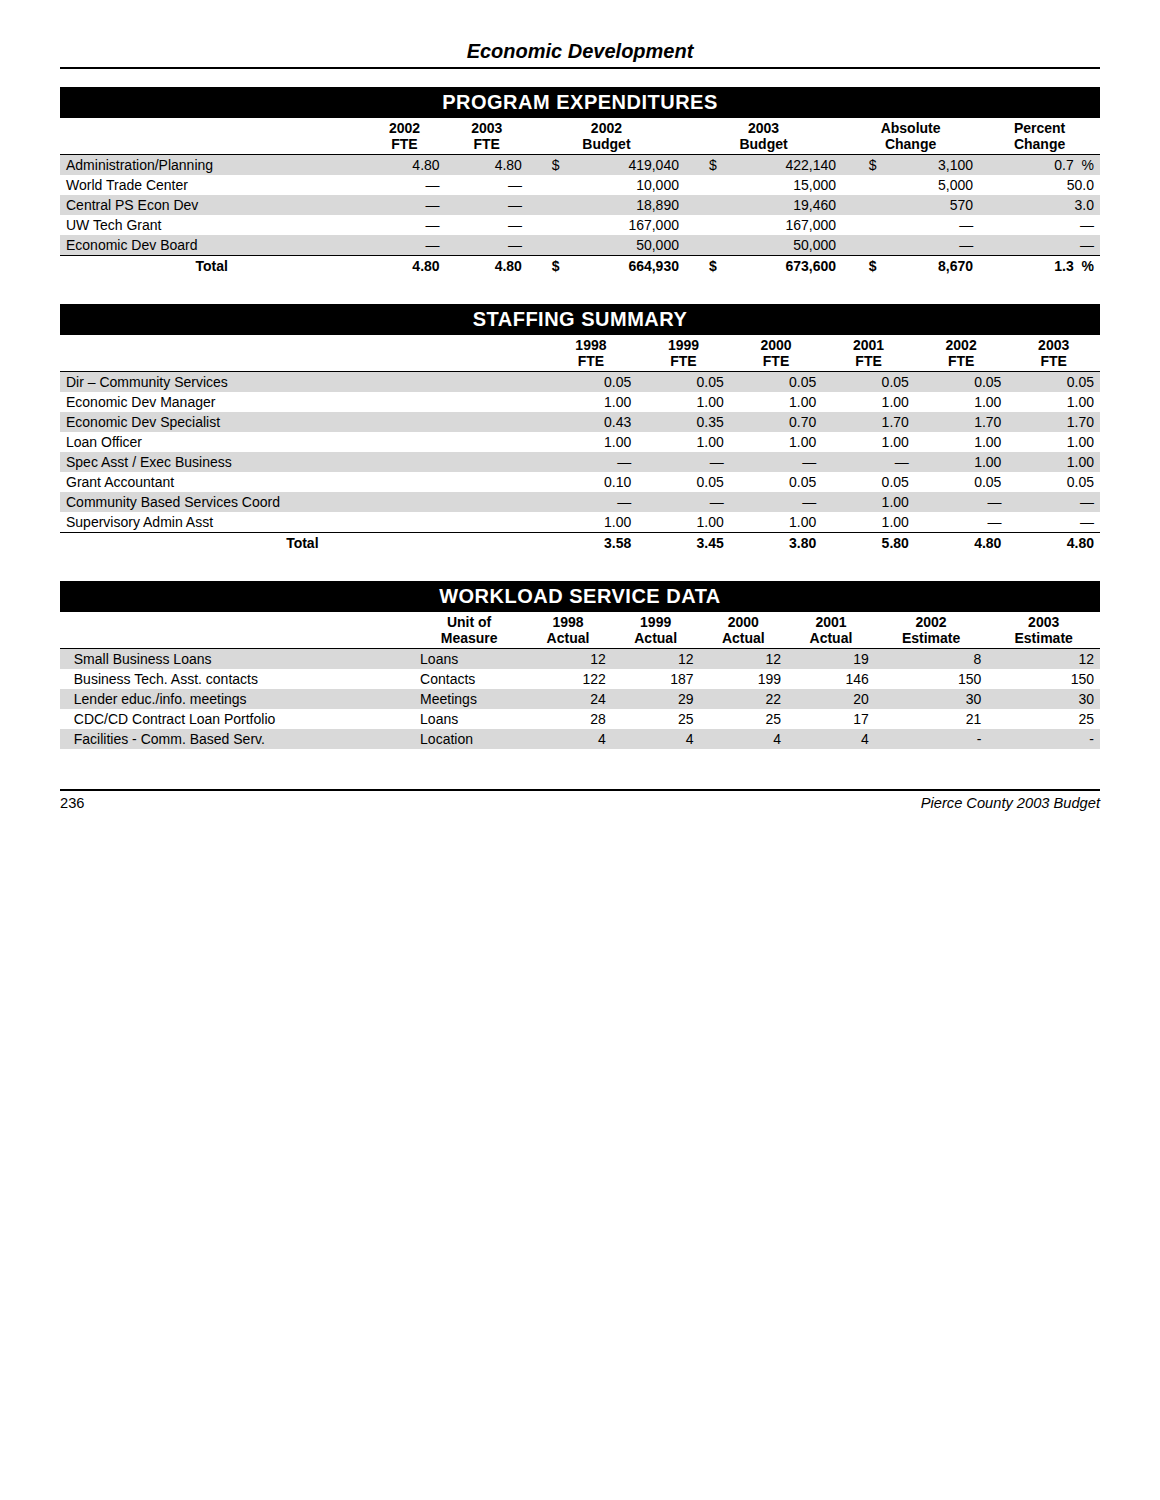Economic Development
PROGRAM EXPENDITURES
| | 2002 FTE | 2003 FTE | 2002 Budget | 2003 Budget | Absolute Change | Percent Change |
| --- | --- | --- | --- | --- | --- | --- |
| Administration/Planning | 4.80 | 4.80 | $ | 419,040 | $ | 422,140 | $ | 3,100 | 0.7 % |
| World Trade Center | — | — | | 10,000 | | 15,000 | | 5,000 | 50.0 |
| Central PS Econ Dev | — | — | | 18,890 | | 19,460 | | 570 | 3.0 |
| UW Tech Grant | — | — | | 167,000 | | 167,000 | | — | — |
| Economic Dev Board | — | — | | 50,000 | | 50,000 | | — | — |
| Total | 4.80 | 4.80 | $ | 664,930 | $ | 673,600 | $ | 8,670 | 1.3 % |
STAFFING SUMMARY
| | 1998 FTE | 1999 FTE | 2000 FTE | 2001 FTE | 2002 FTE | 2003 FTE |
| --- | --- | --- | --- | --- | --- | --- |
| Dir – Community Services | 0.05 | 0.05 | 0.05 | 0.05 | 0.05 | 0.05 |
| Economic Dev Manager | 1.00 | 1.00 | 1.00 | 1.00 | 1.00 | 1.00 |
| Economic Dev Specialist | 0.43 | 0.35 | 0.70 | 1.70 | 1.70 | 1.70 |
| Loan Officer | 1.00 | 1.00 | 1.00 | 1.00 | 1.00 | 1.00 |
| Spec Asst / Exec Business | — | — | — | — | 1.00 | 1.00 |
| Grant Accountant | 0.10 | 0.05 | 0.05 | 0.05 | 0.05 | 0.05 |
| Community Based Services Coord | — | — | — | 1.00 | — | — |
| Supervisory Admin Asst | 1.00 | 1.00 | 1.00 | 1.00 | — | — |
| Total | 3.58 | 3.45 | 3.80 | 5.80 | 4.80 | 4.80 |
WORKLOAD SERVICE DATA
| | Unit of Measure | 1998 Actual | 1999 Actual | 2000 Actual | 2001 Actual | 2002 Estimate | 2003 Estimate |
| --- | --- | --- | --- | --- | --- | --- | --- |
| Small Business Loans | Loans | 12 | 12 | 12 | 19 | 8 | 12 |
| Business Tech. Asst. contacts | Contacts | 122 | 187 | 199 | 146 | 150 | 150 |
| Lender educ./info. meetings | Meetings | 24 | 29 | 22 | 20 | 30 | 30 |
| CDC/CD Contract Loan Portfolio | Loans | 28 | 25 | 25 | 17 | 21 | 25 |
| Facilities - Comm. Based Serv. | Location | 4 | 4 | 4 | 4 | - | - |
236
Pierce County 2003 Budget